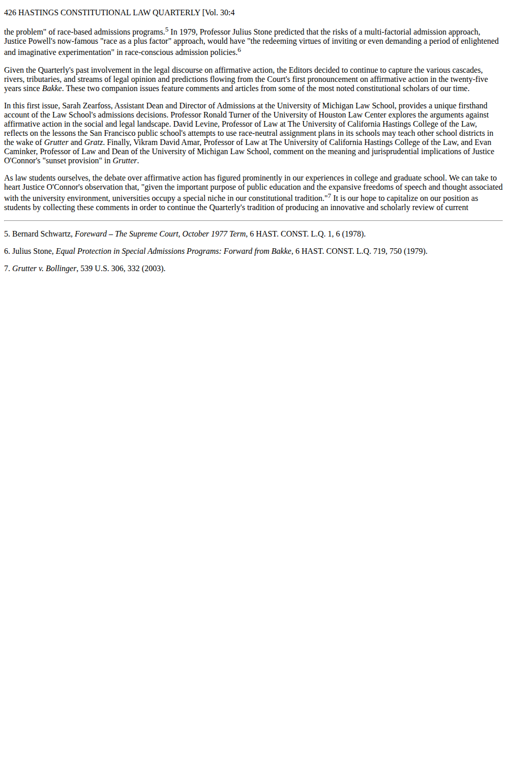426 HASTINGS CONSTITUTIONAL LAW QUARTERLY [Vol. 30:4
the problem" of race-based admissions programs.5 In 1979, Professor Julius Stone predicted that the risks of a multi-factorial admission approach, Justice Powell's now-famous "race as a plus factor" approach, would have "the redeeming virtues of inviting or even demanding a period of enlightened and imaginative experimentation" in race-conscious admission policies.6
Given the Quarterly's past involvement in the legal discourse on affirmative action, the Editors decided to continue to capture the various cascades, rivers, tributaries, and streams of legal opinion and predictions flowing from the Court's first pronouncement on affirmative action in the twenty-five years since Bakke. These two companion issues feature comments and articles from some of the most noted constitutional scholars of our time.
In this first issue, Sarah Zearfoss, Assistant Dean and Director of Admissions at the University of Michigan Law School, provides a unique firsthand account of the Law School's admissions decisions. Professor Ronald Turner of the University of Houston Law Center explores the arguments against affirmative action in the social and legal landscape. David Levine, Professor of Law at The University of California Hastings College of the Law, reflects on the lessons the San Francisco public school's attempts to use race-neutral assignment plans in its schools may teach other school districts in the wake of Grutter and Gratz. Finally, Vikram David Amar, Professor of Law at The University of California Hastings College of the Law, and Evan Caminker, Professor of Law and Dean of the University of Michigan Law School, comment on the meaning and jurisprudential implications of Justice O'Connor's "sunset provision" in Grutter.
As law students ourselves, the debate over affirmative action has figured prominently in our experiences in college and graduate school. We can take to heart Justice O'Connor's observation that, "given the important purpose of public education and the expansive freedoms of speech and thought associated with the university environment, universities occupy a special niche in our constitutional tradition."7 It is our hope to capitalize on our position as students by collecting these comments in order to continue the Quarterly's tradition of producing an innovative and scholarly review of current
5. Bernard Schwartz, Foreward – The Supreme Court, October 1977 Term, 6 HAST. CONST. L.Q. 1, 6 (1978).
6. Julius Stone, Equal Protection in Special Admissions Programs: Forward from Bakke, 6 HAST. CONST. L.Q. 719, 750 (1979).
7. Grutter v. Bollinger, 539 U.S. 306, 332 (2003).